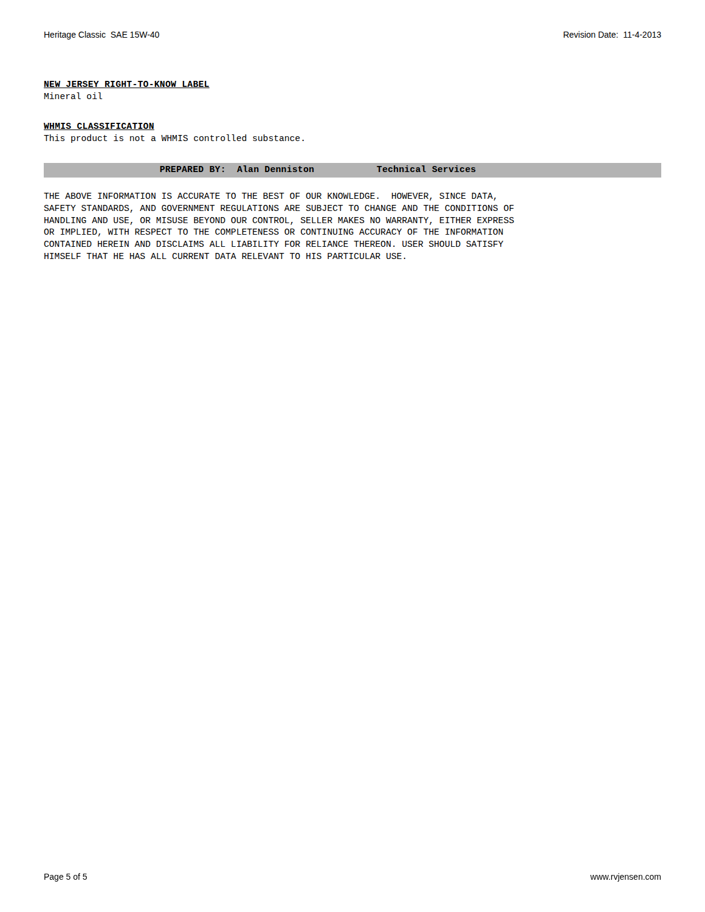Heritage Classic SAE 15W-40 Revision Date: 11-4-2013
NEW JERSEY RIGHT-TO-KNOW LABEL
Mineral oil
WHMIS CLASSIFICATION
This product is not a WHMIS controlled substance.
PREPARED BY: Alan Denniston Technical Services
THE ABOVE INFORMATION IS ACCURATE TO THE BEST OF OUR KNOWLEDGE. HOWEVER, SINCE DATA, SAFETY STANDARDS, AND GOVERNMENT REGULATIONS ARE SUBJECT TO CHANGE AND THE CONDITIONS OF HANDLING AND USE, OR MISUSE BEYOND OUR CONTROL, SELLER MAKES NO WARRANTY, EITHER EXPRESS OR IMPLIED, WITH RESPECT TO THE COMPLETENESS OR CONTINUING ACCURACY OF THE INFORMATION CONTAINED HEREIN AND DISCLAIMS ALL LIABILITY FOR RELIANCE THEREON. USER SHOULD SATISFY HIMSELF THAT HE HAS ALL CURRENT DATA RELEVANT TO HIS PARTICULAR USE.
Page 5 of 5 www.rvjensen.com